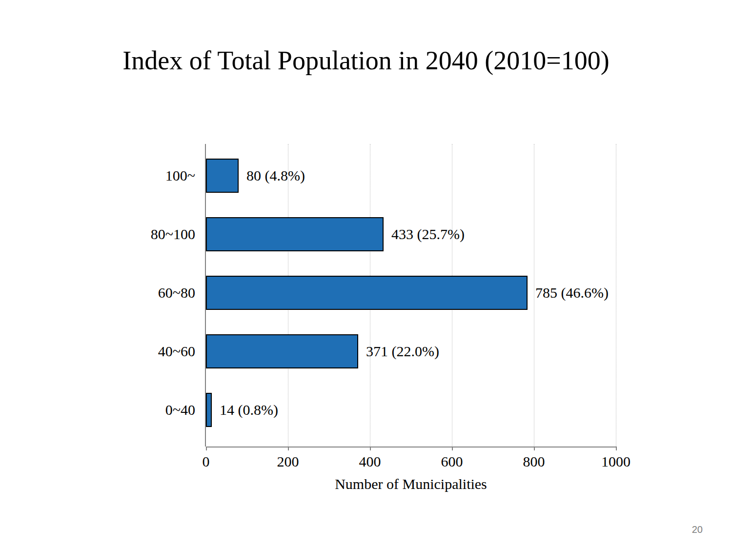Index of Total Population in 2040 (2010=100)
0
200
400
600
800
1000
Number of Municipalities
100~
80~100
60~80
40~60
0~40
80 (4.8%)
433 (25.7%)
785 (46.6%)
371 (22.0%)
14 (0.8%)
20